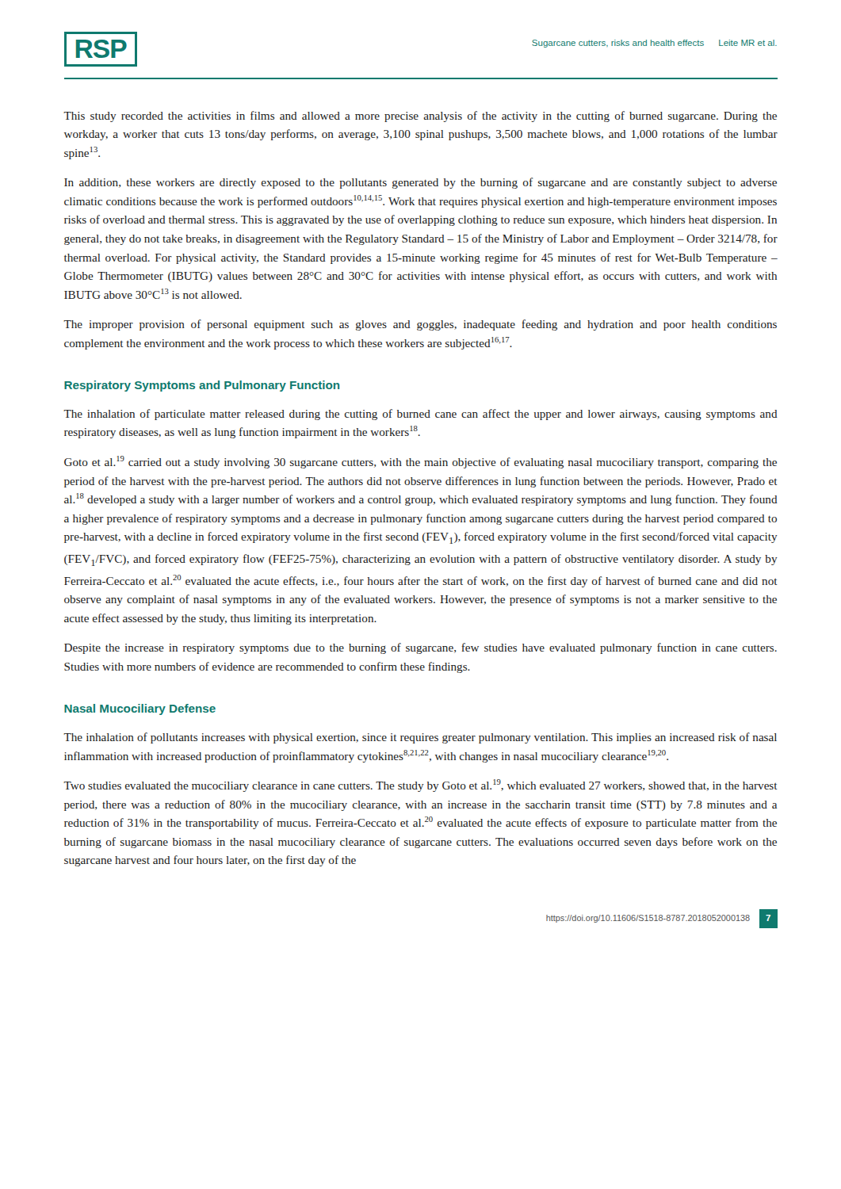RSP
Sugarcane cutters, risks and health effectsLeite MR et al.
This study recorded the activities in films and allowed a more precise analysis of the activity in the cutting of burned sugarcane. During the workday, a worker that cuts 13 tons/day performs, on average, 3,100 spinal pushups, 3,500 machete blows, and 1,000 rotations of the lumbar spine13.
In addition, these workers are directly exposed to the pollutants generated by the burning of sugarcane and are constantly subject to adverse climatic conditions because the work is performed outdoors10,14,15. Work that requires physical exertion and high-temperature environment imposes risks of overload and thermal stress. This is aggravated by the use of overlapping clothing to reduce sun exposure, which hinders heat dispersion. In general, they do not take breaks, in disagreement with the Regulatory Standard – 15 of the Ministry of Labor and Employment – Order 3214/78, for thermal overload. For physical activity, the Standard provides a 15-minute working regime for 45 minutes of rest for Wet-Bulb Temperature – Globe Thermometer (IBUTG) values between 28°C and 30°C for activities with intense physical effort, as occurs with cutters, and work with IBUTG above 30°C13 is not allowed.
The improper provision of personal equipment such as gloves and goggles, inadequate feeding and hydration and poor health conditions complement the environment and the work process to which these workers are subjected16,17.
Respiratory Symptoms and Pulmonary Function
The inhalation of particulate matter released during the cutting of burned cane can affect the upper and lower airways, causing symptoms and respiratory diseases, as well as lung function impairment in the workers18.
Goto et al.19 carried out a study involving 30 sugarcane cutters, with the main objective of evaluating nasal mucociliary transport, comparing the period of the harvest with the pre-harvest period. The authors did not observe differences in lung function between the periods. However, Prado et al.18 developed a study with a larger number of workers and a control group, which evaluated respiratory symptoms and lung function. They found a higher prevalence of respiratory symptoms and a decrease in pulmonary function among sugarcane cutters during the harvest period compared to pre-harvest, with a decline in forced expiratory volume in the first second (FEV1), forced expiratory volume in the first second/forced vital capacity (FEV1/FVC), and forced expiratory flow (FEF25-75%), characterizing an evolution with a pattern of obstructive ventilatory disorder. A study by Ferreira-Ceccato et al.20 evaluated the acute effects, i.e., four hours after the start of work, on the first day of harvest of burned cane and did not observe any complaint of nasal symptoms in any of the evaluated workers. However, the presence of symptoms is not a marker sensitive to the acute effect assessed by the study, thus limiting its interpretation.
Despite the increase in respiratory symptoms due to the burning of sugarcane, few studies have evaluated pulmonary function in cane cutters. Studies with more numbers of evidence are recommended to confirm these findings.
Nasal Mucociliary Defense
The inhalation of pollutants increases with physical exertion, since it requires greater pulmonary ventilation. This implies an increased risk of nasal inflammation with increased production of proinflammatory cytokines8,21,22, with changes in nasal mucociliary clearance19,20.
Two studies evaluated the mucociliary clearance in cane cutters. The study by Goto et al.19, which evaluated 27 workers, showed that, in the harvest period, there was a reduction of 80% in the mucociliary clearance, with an increase in the saccharin transit time (STT) by 7.8 minutes and a reduction of 31% in the transportability of mucus. Ferreira-Ceccato et al.20 evaluated the acute effects of exposure to particulate matter from the burning of sugarcane biomass in the nasal mucociliary clearance of sugarcane cutters. The evaluations occurred seven days before work on the sugarcane harvest and four hours later, on the first day of the
https://doi.org/10.11606/S1518-8787.2018052000138 7